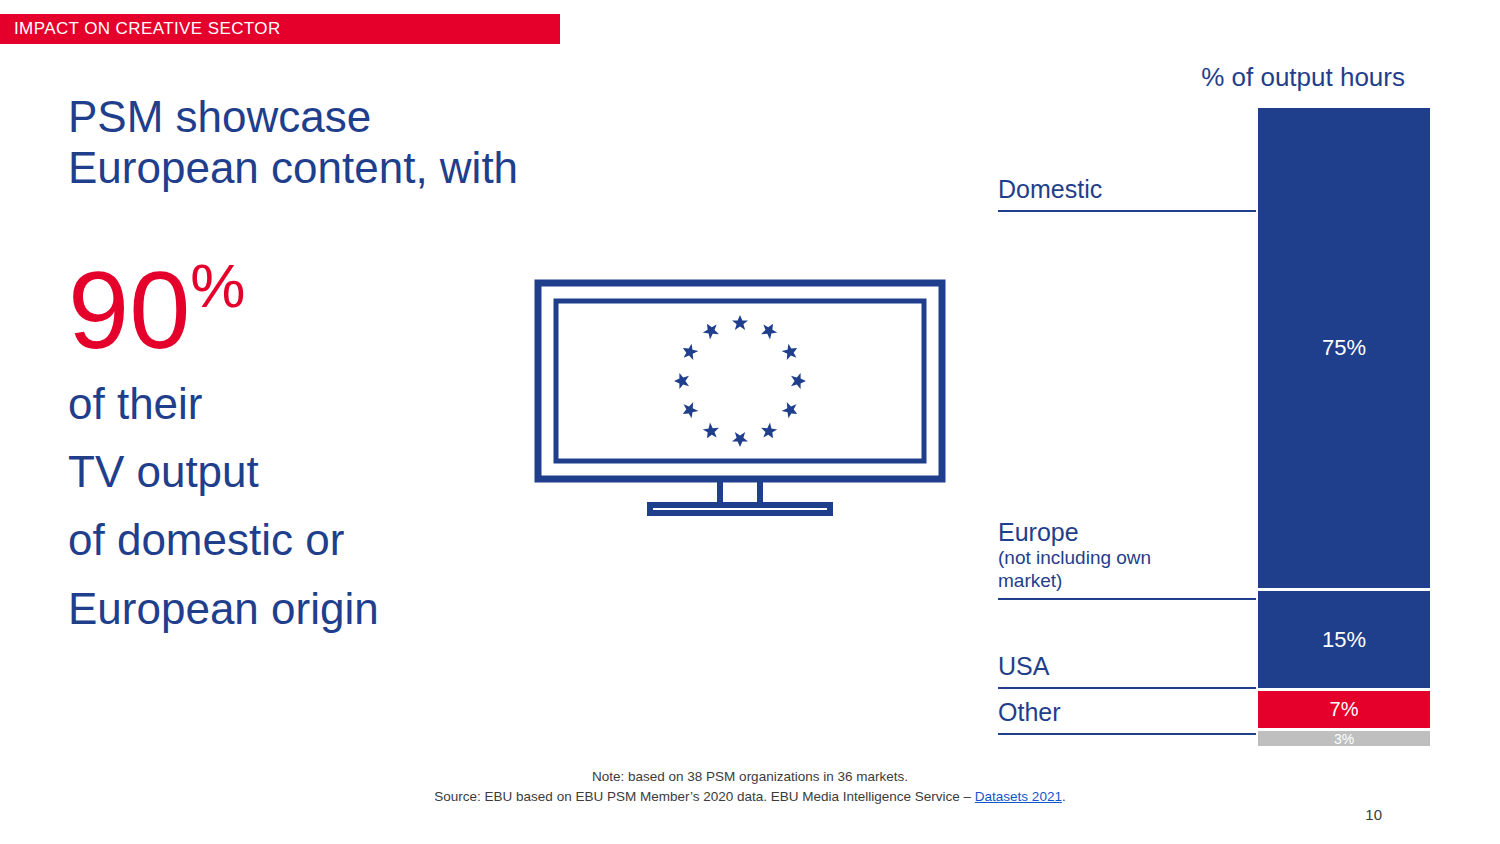IMPACT ON CREATIVE SECTOR
PSM showcase
European content, with
90%
of their
TV output
of domestic or
European origin
% of output hours
75%
15%
7%
3%
Domestic
Europe (not including own
market)
USA
Other
Note: based on 38 PSM organizations in 36 markets.
Source: EBU based on EBU PSM Member’s 2020 data. EBU Media Intelligence Service – Datasets 2021.
10